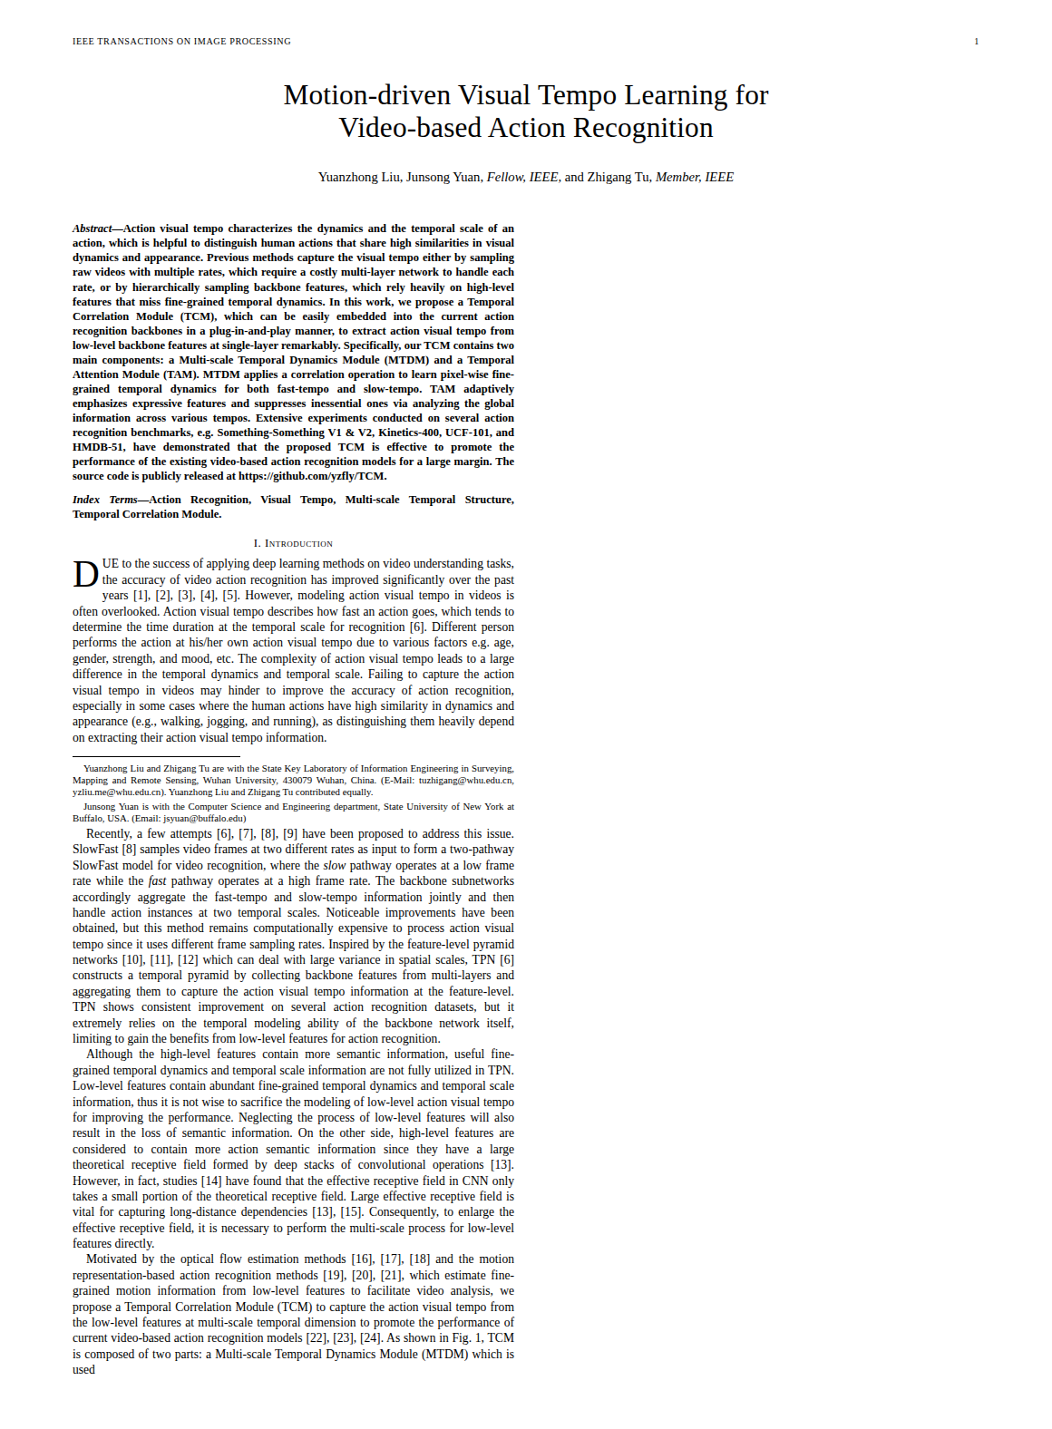IEEE Transactions on Image Processing
1
Motion-driven Visual Tempo Learning for
Video-based Action Recognition
Yuanzhong Liu, Junsong Yuan, Fellow, IEEE, and Zhigang Tu, Member, IEEE
Abstract—Action visual tempo characterizes the dynamics and the temporal scale of an action, which is helpful to distinguish human actions that share high similarities in visual dynamics and appearance. Previous methods capture the visual tempo either by sampling raw videos with multiple rates, which require a costly multi-layer network to handle each rate, or by hierarchically sampling backbone features, which rely heavily on high-level features that miss fine-grained temporal dynamics. In this work, we propose a Temporal Correlation Module (TCM), which can be easily embedded into the current action recognition backbones in a plug-in-and-play manner, to extract action visual tempo from low-level backbone features at single-layer remarkably. Specifically, our TCM contains two main components: a Multi-scale Temporal Dynamics Module (MTDM) and a Temporal Attention Module (TAM). MTDM applies a correlation operation to learn pixel-wise fine-grained temporal dynamics for both fast-tempo and slow-tempo. TAM adaptively emphasizes expressive features and suppresses inessential ones via analyzing the global information across various tempos. Extensive experiments conducted on several action recognition benchmarks, e.g. Something-Something V1 & V2, Kinetics-400, UCF-101, and HMDB-51, have demonstrated that the proposed TCM is effective to promote the performance of the existing video-based action recognition models for a large margin. The source code is publicly released at https://github.com/yzfly/TCM.
Index Terms—Action Recognition, Visual Tempo, Multi-scale Temporal Structure, Temporal Correlation Module.
I. Introduction
DUE to the success of applying deep learning methods on video understanding tasks, the accuracy of video action recognition has improved significantly over the past years [1], [2], [3], [4], [5]. However, modeling action visual tempo in videos is often overlooked. Action visual tempo describes how fast an action goes, which tends to determine the time duration at the temporal scale for recognition [6]. Different person performs the action at his/her own action visual tempo due to various factors e.g. age, gender, strength, and mood, etc. The complexity of action visual tempo leads to a large difference in the temporal dynamics and temporal scale. Failing to capture the action visual tempo in videos may hinder to improve the accuracy of action recognition, especially in some cases where the human actions have high similarity in dynamics and appearance (e.g., walking, jogging, and running), as distinguishing them heavily depend on extracting their action visual tempo information.
Yuanzhong Liu and Zhigang Tu are with the State Key Laboratory of Information Engineering in Surveying, Mapping and Remote Sensing, Wuhan University, 430079 Wuhan, China. (E-Mail: tuzhigang@whu.edu.cn, yzliu.me@whu.edu.cn). Yuanzhong Liu and Zhigang Tu contributed equally.
Junsong Yuan is with the Computer Science and Engineering department, State University of New York at Buffalo, USA. (Email: jsyuan@buffalo.edu)
Recently, a few attempts [6], [7], [8], [9] have been proposed to address this issue. SlowFast [8] samples video frames at two different rates as input to form a two-pathway SlowFast model for video recognition, where the slow pathway operates at a low frame rate while the fast pathway operates at a high frame rate. The backbone subnetworks accordingly aggregate the fast-tempo and slow-tempo information jointly and then handle action instances at two temporal scales. Noticeable improvements have been obtained, but this method remains computationally expensive to process action visual tempo since it uses different frame sampling rates. Inspired by the feature-level pyramid networks [10], [11], [12] which can deal with large variance in spatial scales, TPN [6] constructs a temporal pyramid by collecting backbone features from multi-layers and aggregating them to capture the action visual tempo information at the feature-level. TPN shows consistent improvement on several action recognition datasets, but it extremely relies on the temporal modeling ability of the backbone network itself, limiting to gain the benefits from low-level features for action recognition.
Although the high-level features contain more semantic information, useful fine-grained temporal dynamics and temporal scale information are not fully utilized in TPN. Low-level features contain abundant fine-grained temporal dynamics and temporal scale information, thus it is not wise to sacrifice the modeling of low-level action visual tempo for improving the performance. Neglecting the process of low-level features will also result in the loss of semantic information. On the other side, high-level features are considered to contain more action semantic information since they have a large theoretical receptive field formed by deep stacks of convolutional operations [13]. However, in fact, studies [14] have found that the effective receptive field in CNN only takes a small portion of the theoretical receptive field. Large effective receptive field is vital for capturing long-distance dependencies [13], [15]. Consequently, to enlarge the effective receptive field, it is necessary to perform the multi-scale process for low-level features directly.
Motivated by the optical flow estimation methods [16], [17], [18] and the motion representation-based action recognition methods [19], [20], [21], which estimate fine-grained motion information from low-level features to facilitate video analysis, we propose a Temporal Correlation Module (TCM) to capture the action visual tempo from the low-level features at multi-scale temporal dimension to promote the performance of current video-based action recognition models [22], [23], [24]. As shown in Fig. 1, TCM is composed of two parts: a Multi-scale Temporal Dynamics Module (MTDM) which is used